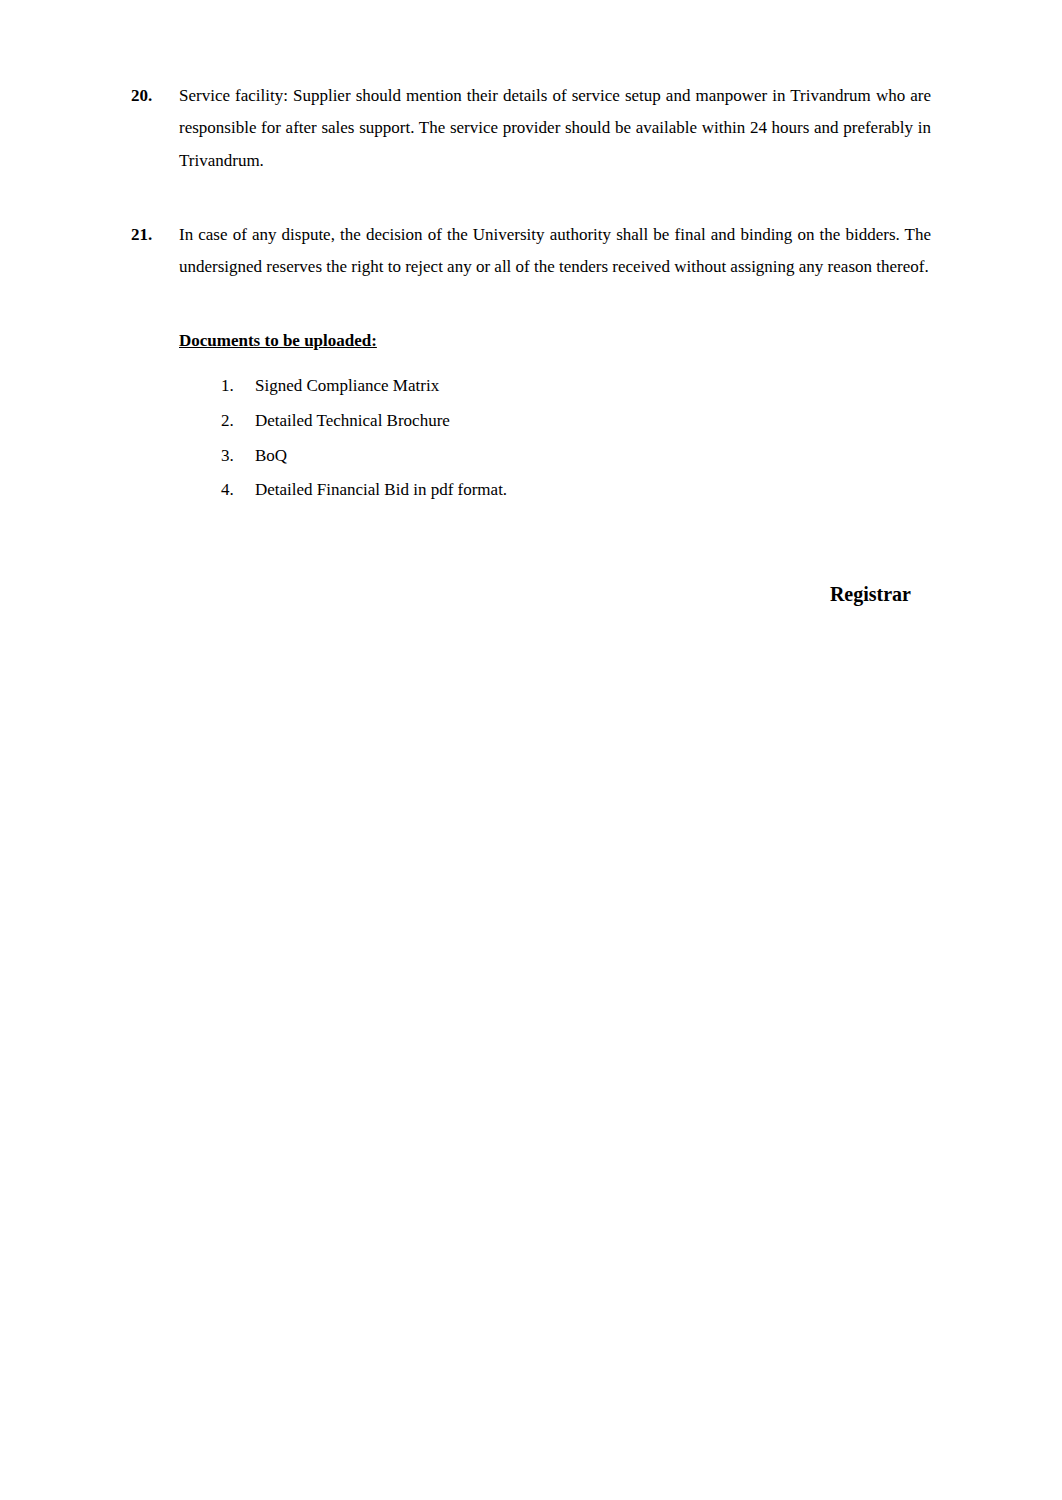20. Service facility: Supplier should mention their details of service setup and manpower in Trivandrum who are responsible for after sales support. The service provider should be available within 24 hours and preferably in Trivandrum.
21. In case of any dispute, the decision of the University authority shall be final and binding on the bidders. The undersigned reserves the right to reject any or all of the tenders received without assigning any reason thereof.
Documents to be uploaded:
1. Signed Compliance Matrix
2. Detailed Technical Brochure
3. BoQ
4. Detailed Financial Bid in pdf format.
Registrar